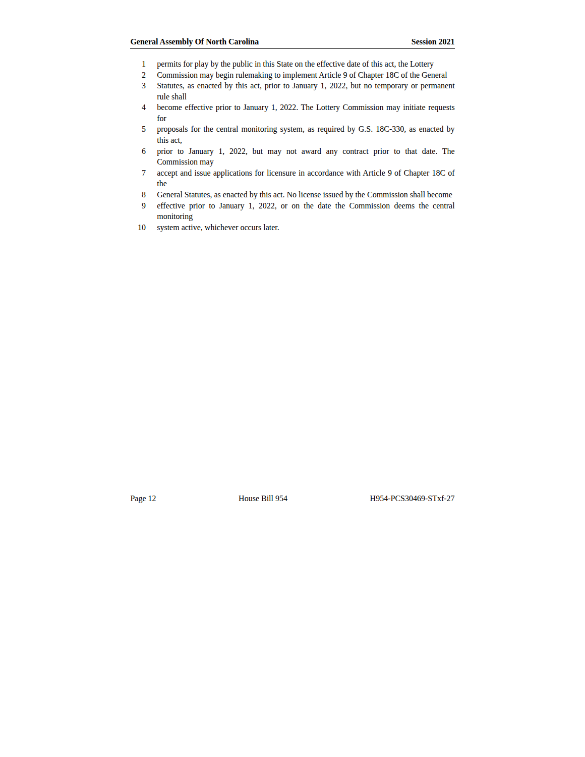General Assembly Of North Carolina
Session 2021
permits for play by the public in this State on the effective date of this act, the Lottery
Commission may begin rulemaking to implement Article 9 of Chapter 18C of the General
Statutes, as enacted by this act, prior to January 1, 2022, but no temporary or permanent rule shall
become effective prior to January 1, 2022. The Lottery Commission may initiate requests for
proposals for the central monitoring system, as required by G.S. 18C-330, as enacted by this act,
prior to January 1, 2022, but may not award any contract prior to that date. The Commission may
accept and issue applications for licensure in accordance with Article 9 of Chapter 18C of the
General Statutes, as enacted by this act. No license issued by the Commission shall become
effective prior to January 1, 2022, or on the date the Commission deems the central monitoring
system active, whichever occurs later.
Page 12
House Bill 954
H954-PCS30469-STxf-27